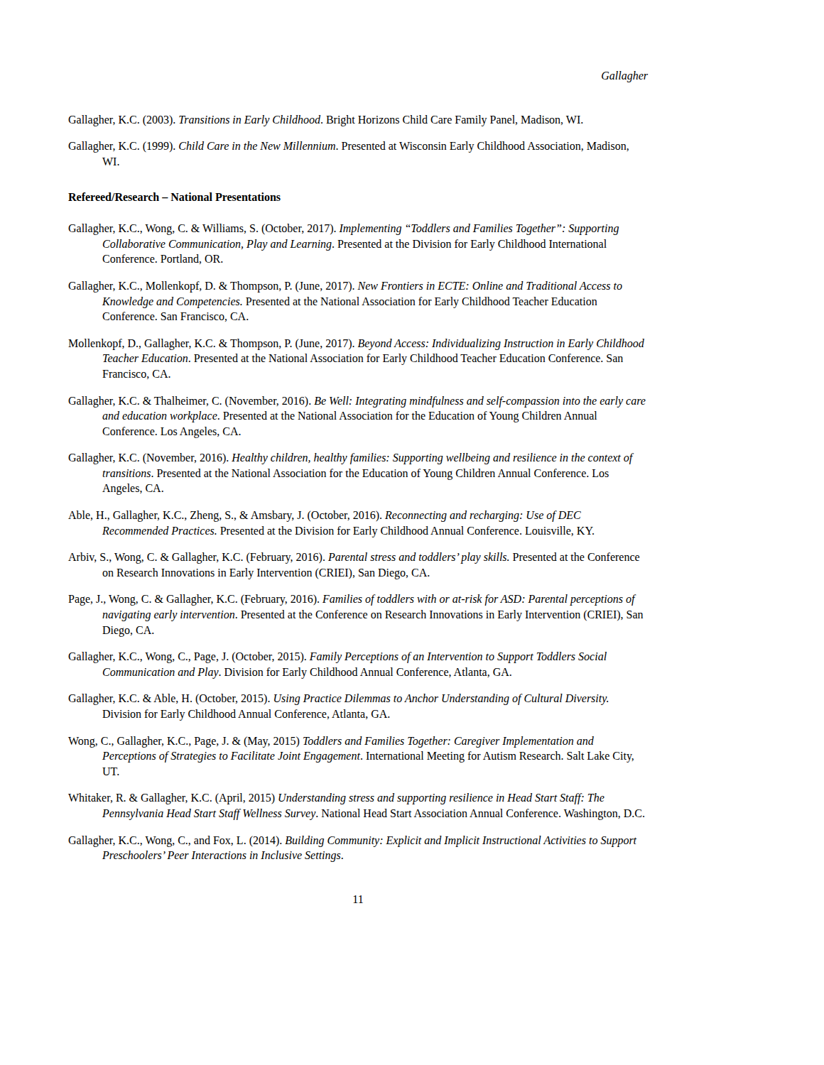Gallagher
Gallagher, K.C. (2003). Transitions in Early Childhood. Bright Horizons Child Care Family Panel, Madison, WI.
Gallagher, K.C. (1999). Child Care in the New Millennium. Presented at Wisconsin Early Childhood Association, Madison, WI.
Refereed/Research – National Presentations
Gallagher, K.C., Wong, C. & Williams, S. (October, 2017). Implementing “Toddlers and Families Together”: Supporting Collaborative Communication, Play and Learning. Presented at the Division for Early Childhood International Conference. Portland, OR.
Gallagher, K.C., Mollenkopf, D. & Thompson, P. (June, 2017). New Frontiers in ECTE: Online and Traditional Access to Knowledge and Competencies. Presented at the National Association for Early Childhood Teacher Education Conference. San Francisco, CA.
Mollenkopf, D., Gallagher, K.C. & Thompson, P. (June, 2017). Beyond Access: Individualizing Instruction in Early Childhood Teacher Education. Presented at the National Association for Early Childhood Teacher Education Conference. San Francisco, CA.
Gallagher, K.C. & Thalheimer, C. (November, 2016). Be Well: Integrating mindfulness and self-compassion into the early care and education workplace. Presented at the National Association for the Education of Young Children Annual Conference. Los Angeles, CA.
Gallagher, K.C. (November, 2016). Healthy children, healthy families: Supporting wellbeing and resilience in the context of transitions. Presented at the National Association for the Education of Young Children Annual Conference. Los Angeles, CA.
Able, H., Gallagher, K.C., Zheng, S., & Amsbary, J. (October, 2016). Reconnecting and recharging: Use of DEC Recommended Practices. Presented at the Division for Early Childhood Annual Conference. Louisville, KY.
Arbiv, S., Wong, C. & Gallagher, K.C. (February, 2016). Parental stress and toddlers’ play skills. Presented at the Conference on Research Innovations in Early Intervention (CRIEI), San Diego, CA.
Page, J., Wong, C. & Gallagher, K.C. (February, 2016). Families of toddlers with or at-risk for ASD: Parental perceptions of navigating early intervention. Presented at the Conference on Research Innovations in Early Intervention (CRIEI), San Diego, CA.
Gallagher, K.C., Wong, C., Page, J. (October, 2015). Family Perceptions of an Intervention to Support Toddlers Social Communication and Play. Division for Early Childhood Annual Conference, Atlanta, GA.
Gallagher, K.C. & Able, H. (October, 2015). Using Practice Dilemmas to Anchor Understanding of Cultural Diversity. Division for Early Childhood Annual Conference, Atlanta, GA.
Wong, C., Gallagher, K.C., Page, J. & (May, 2015) Toddlers and Families Together: Caregiver Implementation and Perceptions of Strategies to Facilitate Joint Engagement. International Meeting for Autism Research. Salt Lake City, UT.
Whitaker, R. & Gallagher, K.C. (April, 2015) Understanding stress and supporting resilience in Head Start Staff: The Pennsylvania Head Start Staff Wellness Survey. National Head Start Association Annual Conference. Washington, D.C.
Gallagher, K.C., Wong, C., and Fox, L. (2014). Building Community: Explicit and Implicit Instructional Activities to Support Preschoolers’ Peer Interactions in Inclusive Settings.
11